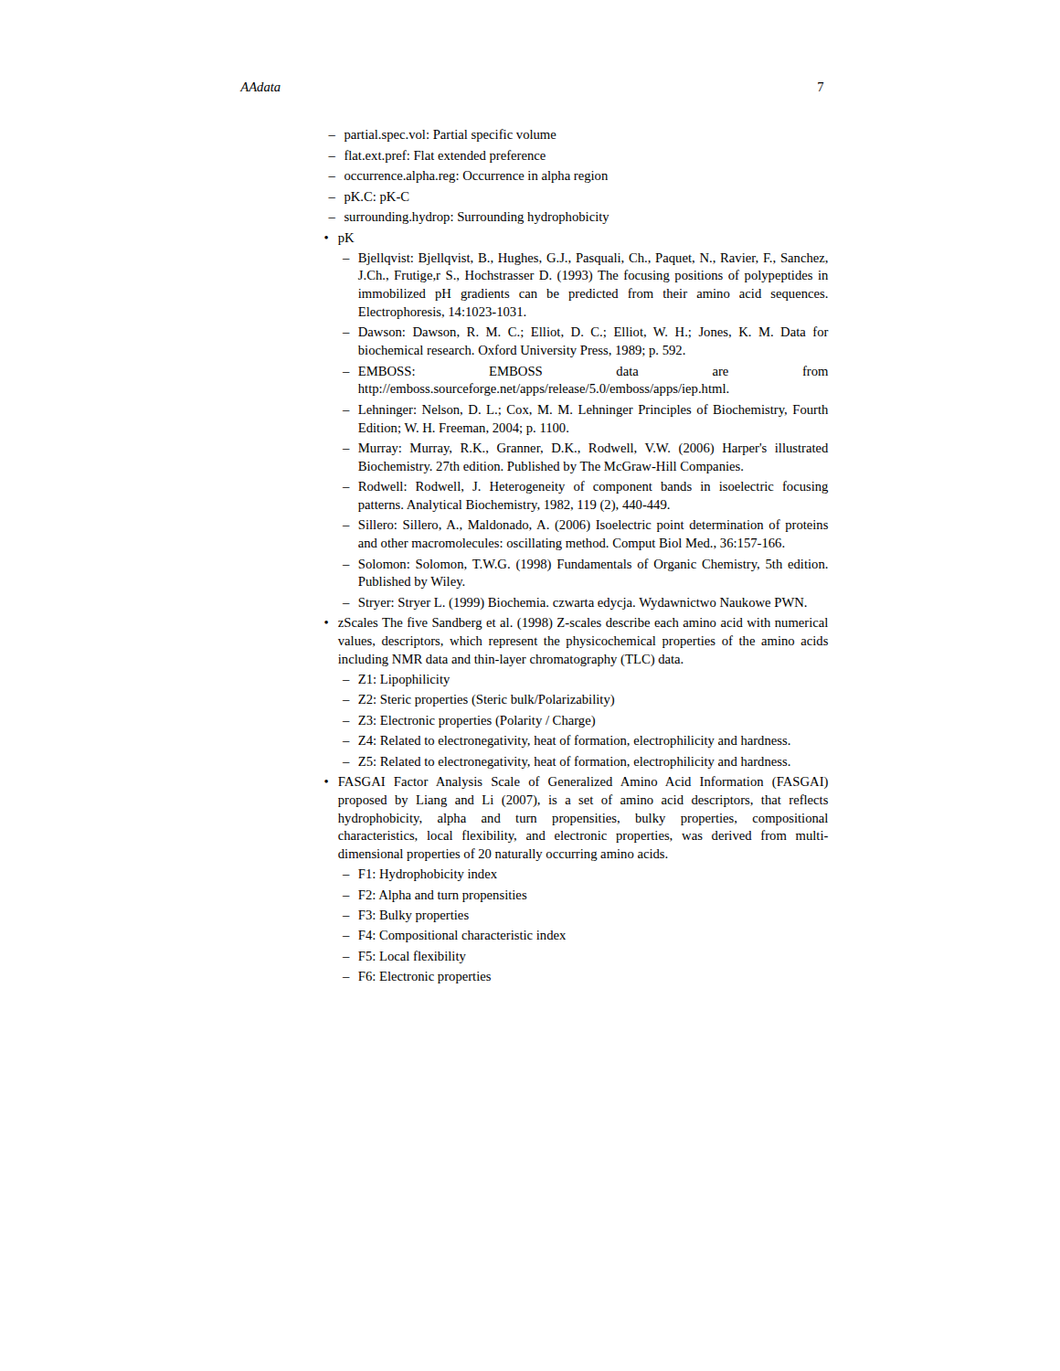AAdata 7
partial.spec.vol: Partial specific volume
flat.ext.pref: Flat extended preference
occurrence.alpha.reg: Occurrence in alpha region
pK.C: pK-C
surrounding.hydrop: Surrounding hydrophobicity
pK
Bjellqvist: Bjellqvist, B., Hughes, G.J., Pasquali, Ch., Paquet, N., Ravier, F., Sanchez, J.Ch., Frutige,r S., Hochstrasser D. (1993) The focusing positions of polypeptides in immobilized pH gradients can be predicted from their amino acid sequences. Electrophoresis, 14:1023-1031.
Dawson: Dawson, R. M. C.; Elliot, D. C.; Elliot, W. H.; Jones, K. M. Data for biochemical research. Oxford University Press, 1989; p. 592.
EMBOSS: EMBOSS data are from http://emboss.sourceforge.net/apps/release/5.0/emboss/apps/iep.html.
Lehninger: Nelson, D. L.; Cox, M. M. Lehninger Principles of Biochemistry, Fourth Edition; W. H. Freeman, 2004; p. 1100.
Murray: Murray, R.K., Granner, D.K., Rodwell, V.W. (2006) Harper's illustrated Biochemistry. 27th edition. Published by The McGraw-Hill Companies.
Rodwell: Rodwell, J. Heterogeneity of component bands in isoelectric focusing patterns. Analytical Biochemistry, 1982, 119 (2), 440-449.
Sillero: Sillero, A., Maldonado, A. (2006) Isoelectric point determination of proteins and other macromolecules: oscillating method. Comput Biol Med., 36:157-166.
Solomon: Solomon, T.W.G. (1998) Fundamentals of Organic Chemistry, 5th edition. Published by Wiley.
Stryer: Stryer L. (1999) Biochemia. czwarta edycja. Wydawnictwo Naukowe PWN.
zScales The five Sandberg et al. (1998) Z-scales describe each amino acid with numerical values, descriptors, which represent the physicochemical properties of the amino acids including NMR data and thin-layer chromatography (TLC) data.
Z1: Lipophilicity
Z2: Steric properties (Steric bulk/Polarizability)
Z3: Electronic properties (Polarity / Charge)
Z4: Related to electronegativity, heat of formation, electrophilicity and hardness.
Z5: Related to electronegativity, heat of formation, electrophilicity and hardness.
FASGAI Factor Analysis Scale of Generalized Amino Acid Information (FASGAI) proposed by Liang and Li (2007), is a set of amino acid descriptors, that reflects hydrophobicity, alpha and turn propensities, bulky properties, compositional characteristics, local flexibility, and electronic properties, was derived from multi-dimensional properties of 20 naturally occurring amino acids.
F1: Hydrophobicity index
F2: Alpha and turn propensities
F3: Bulky properties
F4: Compositional characteristic index
F5: Local flexibility
F6: Electronic properties